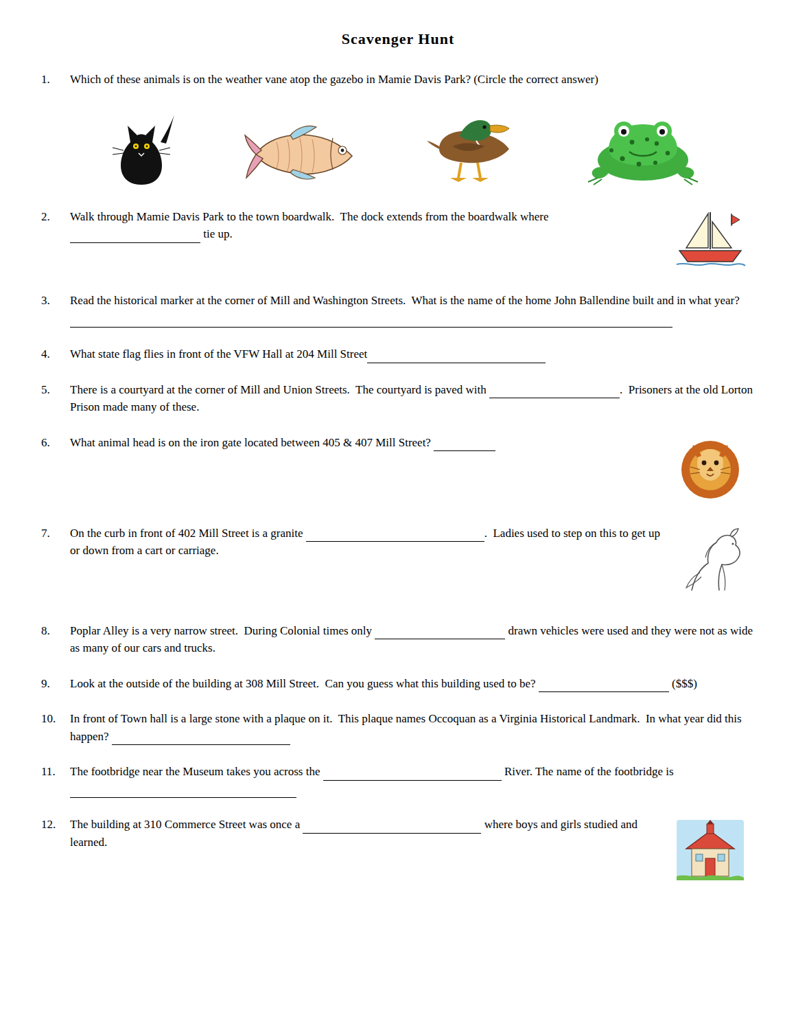Scavenger Hunt
Which of these animals is on the weather vane atop the gazebo in Mamie Davis Park? (Circle the correct answer)
Walk through Mamie Davis Park to the town boardwalk. The dock extends from the boardwalk where tie up.
Read the historical marker at the corner of Mill and Washington Streets. What is the name of the home John Ballendine built and in what year?
What state flag flies in front of the VFW Hall at 204 Mill Street
There is a courtyard at the corner of Mill and Union Streets. The courtyard is paved with . Prisoners at the old Lorton Prison made many of these.
What animal head is on the iron gate located between 405 & 407 Mill Street?
On the curb in front of 402 Mill Street is a granite . Ladies used to step on this to get up or down from a cart or carriage.
Poplar Alley is a very narrow street. During Colonial times only drawn vehicles were used and they were not as wide as many of our cars and trucks.
Look at the outside of the building at 308 Mill Street. Can you guess what this building used to be? ($$$)
In front of Town hall is a large stone with a plaque on it. This plaque names Occoquan as a Virginia Historical Landmark. In what year did this happen?
The footbridge near the Museum takes you across the River. The name of the footbridge is
The building at 310 Commerce Street was once a where boys and girls studied and learned.